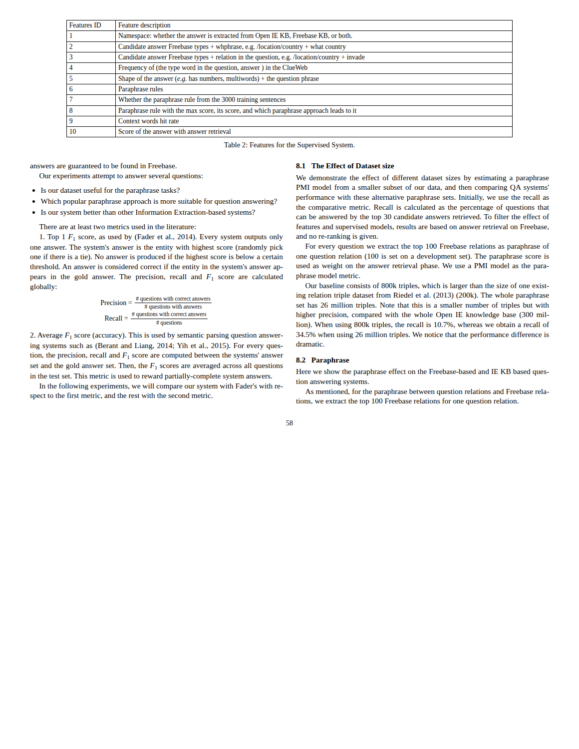| Features ID | Feature description |
| --- | --- |
| 1 | Namespace: whether the answer is extracted from Open IE KB, Freebase KB, or both. |
| 2 | Candidate answer Freebase types + whphrase, e.g. /location/country + what country |
| 3 | Candidate answer Freebase types + relation in the question, e.g. /location/country + invade |
| 4 | Frequency of (the type word in the question, answer ) in the ClueWeb |
| 5 | Shape of the answer ( e.g. has numbers, multiwords) + the question phrase |
| 6 | Paraphrase rules |
| 7 | Whether the paraphrase rule from the 3000 training sentences |
| 8 | Paraphrase rule with the max score, its score, and which paraphrase approach leads to it |
| 9 | Context words hit rate |
| 10 | Score of the answer with answer retrieval |
Table 2: Features for the Supervised System.
answers are guaranteed to be found in Freebase.
Our experiments attempt to answer several questions:
Is our dataset useful for the paraphrase tasks?
Which popular paraphrase approach is more suitable for question answering?
Is our system better than other Information Extraction-based systems?
There are at least two metrics used in the literature:
1. Top 1 F1 score, as used by (Fader et al., 2014). Every system outputs only one answer. The system's answer is the entity with highest score (randomly pick one if there is a tie). No answer is produced if the highest score is below a certain threshold. An answer is considered correct if the entity in the system's answer appears in the gold answer. The precision, recall and F1 score are calculated globally:
Precision = # questions with correct answers# questions with answers Recall = # questions with correct answers# questions
2. Average F1 score (accuracy). This is used by semantic parsing question answering systems such as (Berant and Liang, 2014; Yih et al., 2015). For every question, the precision, recall and F1 score are computed between the systems' answer set and the gold answer set. Then, the F1 scores are averaged across all questions in the test set. This metric is used to reward partially-complete system answers.
In the following experiments, we will compare our system with Fader's with respect to the first metric, and the rest with the second metric.
8.1 The Effect of Dataset size
We demonstrate the effect of different dataset sizes by estimating a paraphrase PMI model from a smaller subset of our data, and then comparing QA systems' performance with these alternative paraphrase sets. Initially, we use the recall as the comparative metric. Recall is calculated as the percentage of questions that can be answered by the top 30 candidate answers retrieved. To filter the effect of features and supervised models, results are based on answer retrieval on Freebase, and no re-ranking is given.
For every question we extract the top 100 Freebase relations as paraphrase of one question relation (100 is set on a development set). The paraphrase score is used as weight on the answer retrieval phase. We use a PMI model as the paraphrase model metric.
Our baseline consists of 800k triples, which is larger than the size of one existing relation triple dataset from Riedel et al. (2013) (200k). The whole paraphrase set has 26 million triples. Note that this is a smaller number of triples but with higher precision, compared with the whole Open IE knowledge base (300 million). When using 800k triples, the recall is 10.7%, whereas we obtain a recall of 34.5% when using 26 million triples. We notice that the performance difference is dramatic.
8.2 Paraphrase
Here we show the paraphrase effect on the Freebase-based and IE KB based question answering systems.
As mentioned, for the paraphrase between question relations and Freebase relations, we extract the top 100 Freebase relations for one question relation.
58